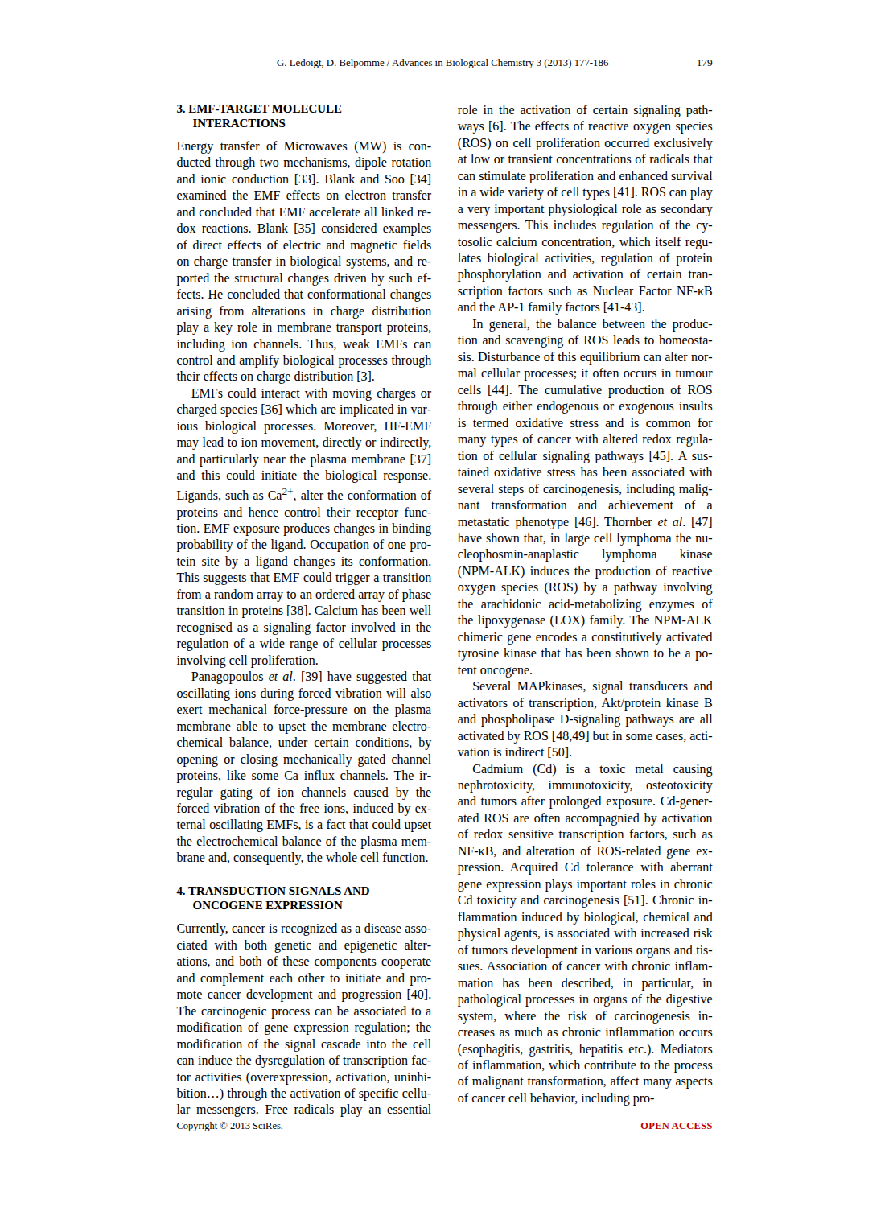G. Ledoigt, D. Belpomme / Advances in Biological Chemistry 3 (2013) 177-186
179
3. EMF-TARGET MOLECULEINTERACTIONS
Energy transfer of Microwaves (MW) is conducted through two mechanisms, dipole rotation and ionic conduction [33]. Blank and Soo [34] examined the EMF effects on electron transfer and concluded that EMF accelerate all linked redox reactions. Blank [35] considered examples of direct effects of electric and magnetic fields on charge transfer in biological systems, and reported the structural changes driven by such effects. He concluded that conformational changes arising from alterations in charge distribution play a key role in membrane transport proteins, including ion channels. Thus, weak EMFs can control and amplify biological processes through their effects on charge distribution [3].
EMFs could interact with moving charges or charged species [36] which are implicated in various biological processes. Moreover, HF-EMF may lead to ion movement, directly or indirectly, and particularly near the plasma membrane [37] and this could initiate the biological response. Ligands, such as Ca2+, alter the conformation of proteins and hence control their receptor function. EMF exposure produces changes in binding probability of the ligand. Occupation of one protein site by a ligand changes its conformation. This suggests that EMF could trigger a transition from a random array to an ordered array of phase transition in proteins [38]. Calcium has been well recognised as a signaling factor involved in the regulation of a wide range of cellular processes involving cell proliferation.
Panagopoulos et al. [39] have suggested that oscillating ions during forced vibration will also exert mechanical force-pressure on the plasma membrane able to upset the membrane electrochemical balance, under certain conditions, by opening or closing mechanically gated channel proteins, like some Ca influx channels. The irregular gating of ion channels caused by the forced vibration of the free ions, induced by external oscillating EMFs, is a fact that could upset the electrochemical balance of the plasma membrane and, consequently, the whole cell function.
4. TRANSDUCTION SIGNALS ANDONCOGENE EXPRESSION
Currently, cancer is recognized as a disease associated with both genetic and epigenetic alterations, and both of these components cooperate and complement each other to initiate and promote cancer development and progression [40]. The carcinogenic process can be associated to a modification of gene expression regulation; the modification of the signal cascade into the cell can induce the dysregulation of transcription factor activities (overexpression, activation, uninhibition…) through the activation of specific cellular messengers. Free radicals play an essential role in the activation of certain signaling pathways [6]. The effects of reactive oxygen species (ROS) on cell proliferation occurred exclusively at low or transient concentrations of radicals that can stimulate proliferation and enhanced survival in a wide variety of cell types [41]. ROS can play a very important physiological role as secondary messengers. This includes regulation of the cytosolic calcium concentration, which itself regulates biological activities, regulation of protein phosphorylation and activation of certain transcription factors such as Nuclear Factor NF-κB and the AP-1 family factors [41-43].
In general, the balance between the production and scavenging of ROS leads to homeostasis. Disturbance of this equilibrium can alter normal cellular processes; it often occurs in tumour cells [44]. The cumulative production of ROS through either endogenous or exogenous insults is termed oxidative stress and is common for many types of cancer with altered redox regulation of cellular signaling pathways [45]. A sustained oxidative stress has been associated with several steps of carcinogenesis, including malignant transformation and achievement of a metastatic phenotype [46]. Thornber et al. [47] have shown that, in large cell lymphoma the nucleophosmin-anaplastic lymphoma kinase (NPM-ALK) induces the production of reactive oxygen species (ROS) by a pathway involving the arachidonic acid-metabolizing enzymes of the lipoxygenase (LOX) family. The NPM-ALK chimeric gene encodes a constitutively activated tyrosine kinase that has been shown to be a potent oncogene.
Several MAPkinases, signal transducers and activators of transcription, Akt/protein kinase B and phospholipase D-signaling pathways are all activated by ROS [48,49] but in some cases, activation is indirect [50].
Cadmium (Cd) is a toxic metal causing nephrotoxicity, immunotoxicity, osteotoxicity and tumors after prolonged exposure. Cd-generated ROS are often accompagnied by activation of redox sensitive transcription factors, such as NF-κB, and alteration of ROS-related gene expression. Acquired Cd tolerance with aberrant gene expression plays important roles in chronic Cd toxicity and carcinogenesis [51]. Chronic inflammation induced by biological, chemical and physical agents, is associated with increased risk of tumors development in various organs and tissues. Association of cancer with chronic inflammation has been described, in particular, in pathological processes in organs of the digestive system, where the risk of carcinogenesis increases as much as chronic inflammation occurs (esophagitis, gastritis, hepatitis etc.). Mediators of inflammation, which contribute to the process of malignant transformation, affect many aspects of cancer cell behavior, including pro-
Copyright © 2013 SciRes.
OPEN ACCESS